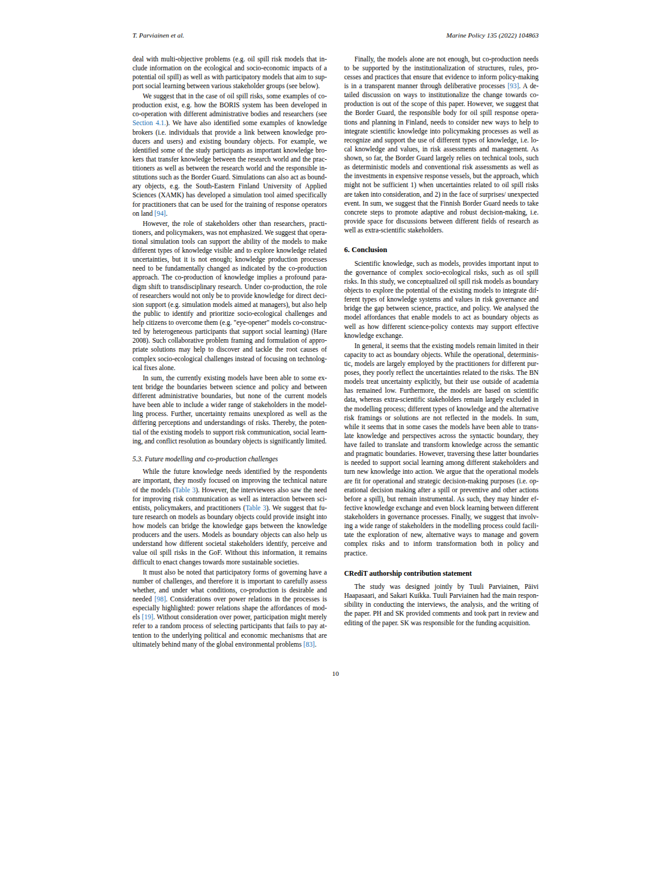T. Parviainen et al.
Marine Policy 135 (2022) 104863
deal with multi-objective problems (e.g. oil spill risk models that include information on the ecological and socio-economic impacts of a potential oil spill) as well as with participatory models that aim to support social learning between various stakeholder groups (see below).
We suggest that in the case of oil spill risks, some examples of co-production exist, e.g. how the BORIS system has been developed in co-operation with different administrative bodies and researchers (see Section 4.1.). We have also identified some examples of knowledge brokers (i.e. individuals that provide a link between knowledge producers and users) and existing boundary objects. For example, we identified some of the study participants as important knowledge brokers that transfer knowledge between the research world and the practitioners as well as between the research world and the responsible institutions such as the Border Guard. Simulations can also act as boundary objects, e.g. the South-Eastern Finland University of Applied Sciences (XAMK) has developed a simulation tool aimed specifically for practitioners that can be used for the training of response operators on land [94].
However, the role of stakeholders other than researchers, practitioners, and policymakers, was not emphasized. We suggest that operational simulation tools can support the ability of the models to make different types of knowledge visible and to explore knowledge related uncertainties, but it is not enough; knowledge production processes need to be fundamentally changed as indicated by the co-production approach. The co-production of knowledge implies a profound paradigm shift to transdisciplinary research. Under co-production, the role of researchers would not only be to provide knowledge for direct decision support (e.g. simulation models aimed at managers), but also help the public to identify and prioritize socio-ecological challenges and help citizens to overcome them (e.g. "eye-opener" models co-constructed by heterogeneous participants that support social learning) (Hare 2008). Such collaborative problem framing and formulation of appropriate solutions may help to discover and tackle the root causes of complex socio-ecological challenges instead of focusing on technological fixes alone.
In sum, the currently existing models have been able to some extent bridge the boundaries between science and policy and between different administrative boundaries, but none of the current models have been able to include a wider range of stakeholders in the modelling process. Further, uncertainty remains unexplored as well as the differing perceptions and understandings of risks. Thereby, the potential of the existing models to support risk communication, social learning, and conflict resolution as boundary objects is significantly limited.
5.3. Future modelling and co-production challenges
While the future knowledge needs identified by the respondents are important, they mostly focused on improving the technical nature of the models (Table 3). However, the interviewees also saw the need for improving risk communication as well as interaction between scientists, policymakers, and practitioners (Table 3). We suggest that future research on models as boundary objects could provide insight into how models can bridge the knowledge gaps between the knowledge producers and the users. Models as boundary objects can also help us understand how different societal stakeholders identify, perceive and value oil spill risks in the GoF. Without this information, it remains difficult to enact changes towards more sustainable societies.
It must also be noted that participatory forms of governing have a number of challenges, and therefore it is important to carefully assess whether, and under what conditions, co-production is desirable and needed [98]. Considerations over power relations in the processes is especially highlighted: power relations shape the affordances of models [19]. Without consideration over power, participation might merely refer to a random process of selecting participants that fails to pay attention to the underlying political and economic mechanisms that are ultimately behind many of the global environmental problems [83].
Finally, the models alone are not enough, but co-production needs to be supported by the institutionalization of structures, rules, processes and practices that ensure that evidence to inform policy-making is in a transparent manner through deliberative processes [93]. A detailed discussion on ways to institutionalize the change towards co-production is out of the scope of this paper. However, we suggest that the Border Guard, the responsible body for oil spill response operations and planning in Finland, needs to consider new ways to help to integrate scientific knowledge into policymaking processes as well as recognize and support the use of different types of knowledge, i.e. local knowledge and values, in risk assessments and management. As shown, so far, the Border Guard largely relies on technical tools, such as deterministic models and conventional risk assessments as well as the investments in expensive response vessels, but the approach, which might not be sufficient 1) when uncertainties related to oil spill risks are taken into consideration, and 2) in the face of surprises/ unexpected event. In sum, we suggest that the Finnish Border Guard needs to take concrete steps to promote adaptive and robust decision-making, i.e. provide space for discussions between different fields of research as well as extra-scientific stakeholders.
6. Conclusion
Scientific knowledge, such as models, provides important input to the governance of complex socio-ecological risks, such as oil spill risks. In this study, we conceptualized oil spill risk models as boundary objects to explore the potential of the existing models to integrate different types of knowledge systems and values in risk governance and bridge the gap between science, practice, and policy. We analysed the model affordances that enable models to act as boundary objects as well as how different science-policy contexts may support effective knowledge exchange.
In general, it seems that the existing models remain limited in their capacity to act as boundary objects. While the operational, deterministic, models are largely employed by the practitioners for different purposes, they poorly reflect the uncertainties related to the risks. The BN models treat uncertainty explicitly, but their use outside of academia has remained low. Furthermore, the models are based on scientific data, whereas extra-scientific stakeholders remain largely excluded in the modelling process; different types of knowledge and the alternative risk framings or solutions are not reflected in the models. In sum, while it seems that in some cases the models have been able to translate knowledge and perspectives across the syntactic boundary, they have failed to translate and transform knowledge across the semantic and pragmatic boundaries. However, traversing these latter boundaries is needed to support social learning among different stakeholders and turn new knowledge into action. We argue that the operational models are fit for operational and strategic decision-making purposes (i.e. operational decision making after a spill or preventive and other actions before a spill), but remain instrumental. As such, they may hinder effective knowledge exchange and even block learning between different stakeholders in governance processes. Finally, we suggest that involving a wide range of stakeholders in the modelling process could facilitate the exploration of new, alternative ways to manage and govern complex risks and to inform transformation both in policy and practice.
CRediT authorship contribution statement
The study was designed jointly by Tuuli Parviainen, Päivi Haapasaari, and Sakari Kuikka. Tuuli Parviainen had the main responsibility in conducting the interviews, the analysis, and the writing of the paper. PH and SK provided comments and took part in review and editing of the paper. SK was responsible for the funding acquisition.
10